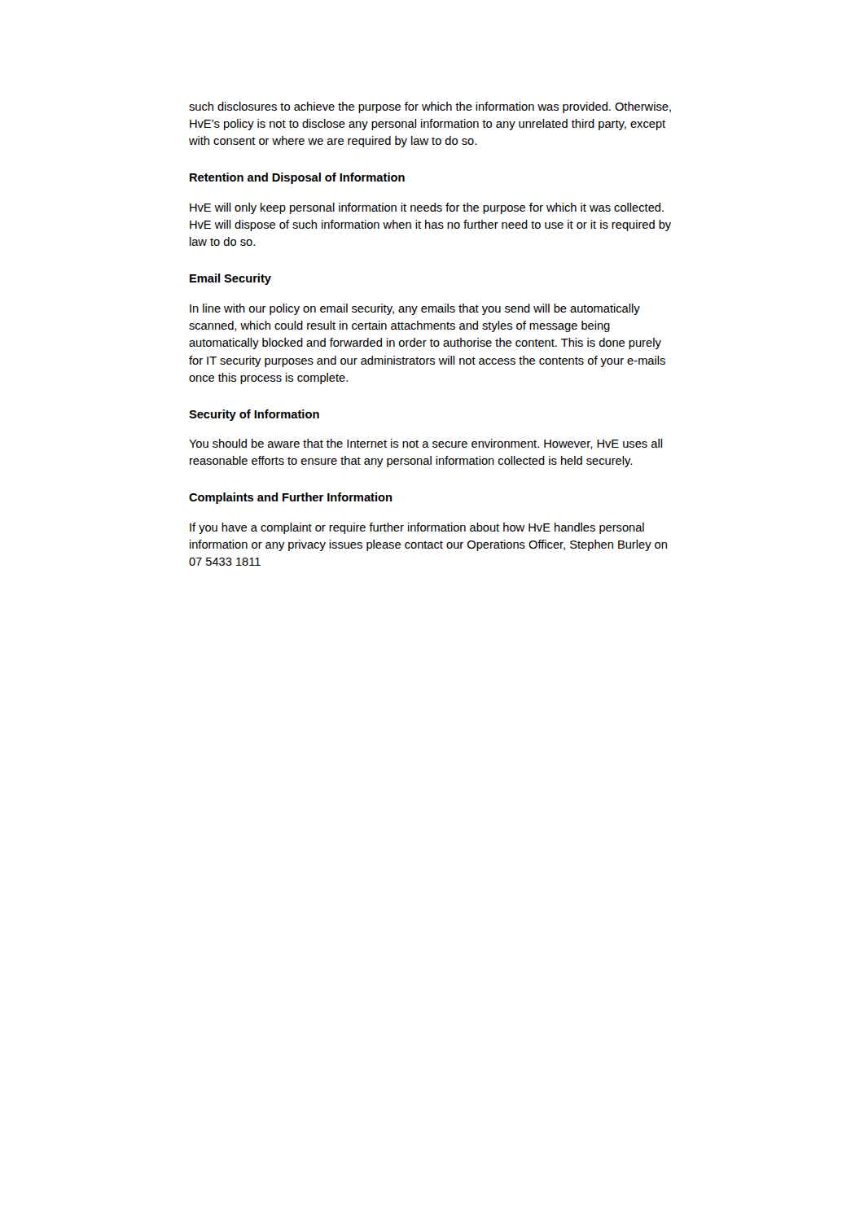such disclosures to achieve the purpose for which the information was provided. Otherwise, HvE’s policy is not to disclose any personal information to any unrelated third party, except with consent or where we are required by law to do so.
Retention and Disposal of Information
HvE will only keep personal information it needs for the purpose for which it was collected. HvE will dispose of such information when it has no further need to use it or it is required by law to do so.
Email Security
In line with our policy on email security, any emails that you send will be automatically scanned, which could result in certain attachments and styles of message being automatically blocked and forwarded in order to authorise the content. This is done purely for IT security purposes and our administrators will not access the contents of your e-mails once this process is complete.
Security of Information
You should be aware that the Internet is not a secure environment. However, HvE uses all reasonable efforts to ensure that any personal information collected is held securely.
Complaints and Further Information
If you have a complaint or require further information about how HvE handles personal information or any privacy issues please contact our Operations Officer, Stephen Burley on 07 5433 1811